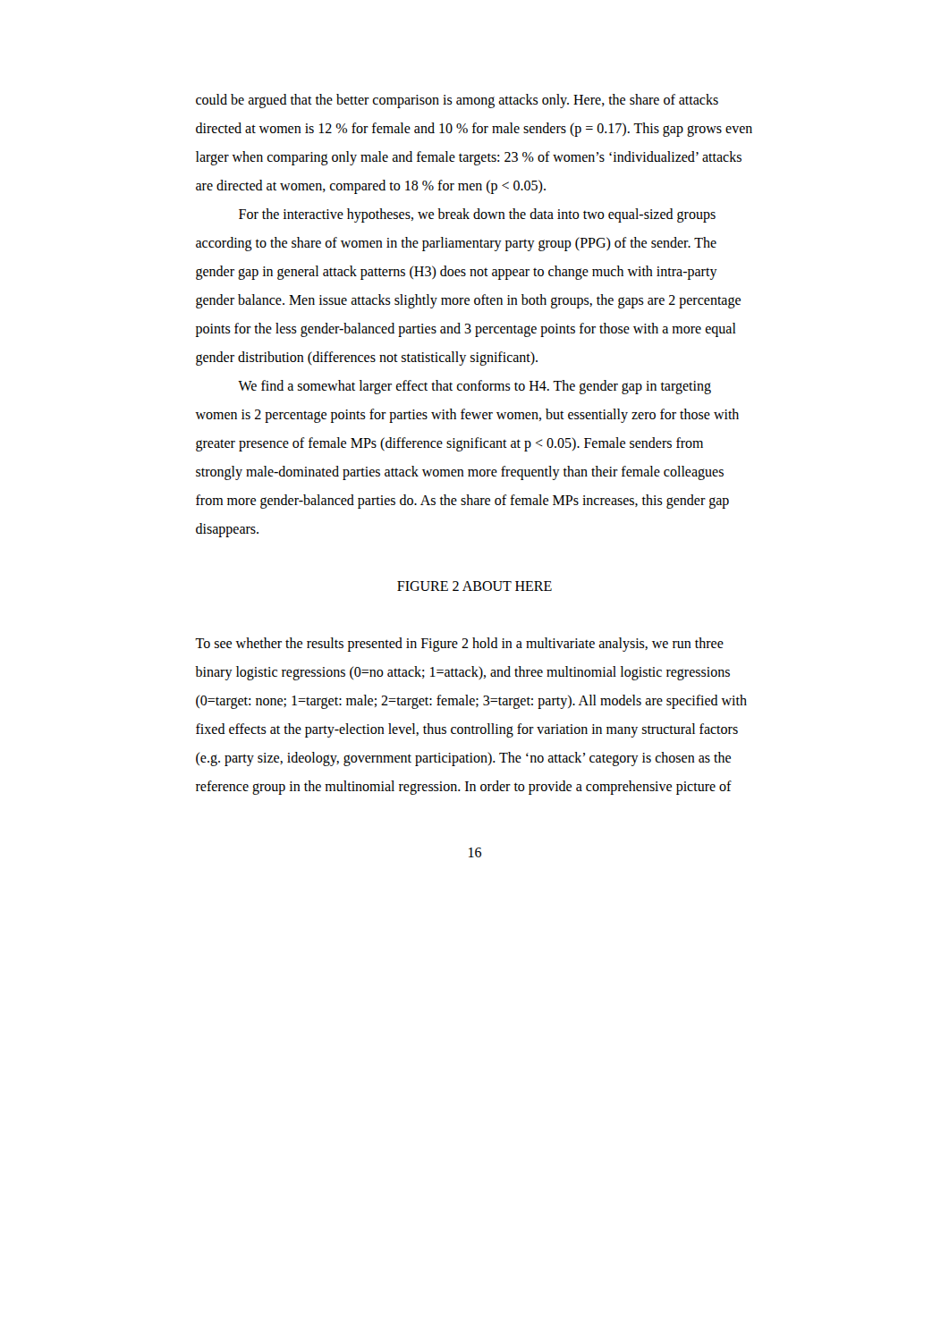could be argued that the better comparison is among attacks only. Here, the share of attacks directed at women is 12 % for female and 10 % for male senders (p = 0.17). This gap grows even larger when comparing only male and female targets: 23 % of women’s ‘individualized’ attacks are directed at women, compared to 18 % for men (p < 0.05).
For the interactive hypotheses, we break down the data into two equal-sized groups according to the share of women in the parliamentary party group (PPG) of the sender. The gender gap in general attack patterns (H3) does not appear to change much with intra-party gender balance. Men issue attacks slightly more often in both groups, the gaps are 2 percentage points for the less gender-balanced parties and 3 percentage points for those with a more equal gender distribution (differences not statistically significant).
We find a somewhat larger effect that conforms to H4. The gender gap in targeting women is 2 percentage points for parties with fewer women, but essentially zero for those with greater presence of female MPs (difference significant at p < 0.05). Female senders from strongly male-dominated parties attack women more frequently than their female colleagues from more gender-balanced parties do. As the share of female MPs increases, this gender gap disappears.
FIGURE 2 ABOUT HERE
To see whether the results presented in Figure 2 hold in a multivariate analysis, we run three binary logistic regressions (0=no attack; 1=attack), and three multinomial logistic regressions (0=target: none; 1=target: male; 2=target: female; 3=target: party). All models are specified with fixed effects at the party-election level, thus controlling for variation in many structural factors (e.g. party size, ideology, government participation). The ‘no attack’ category is chosen as the reference group in the multinomial regression. In order to provide a comprehensive picture of
16